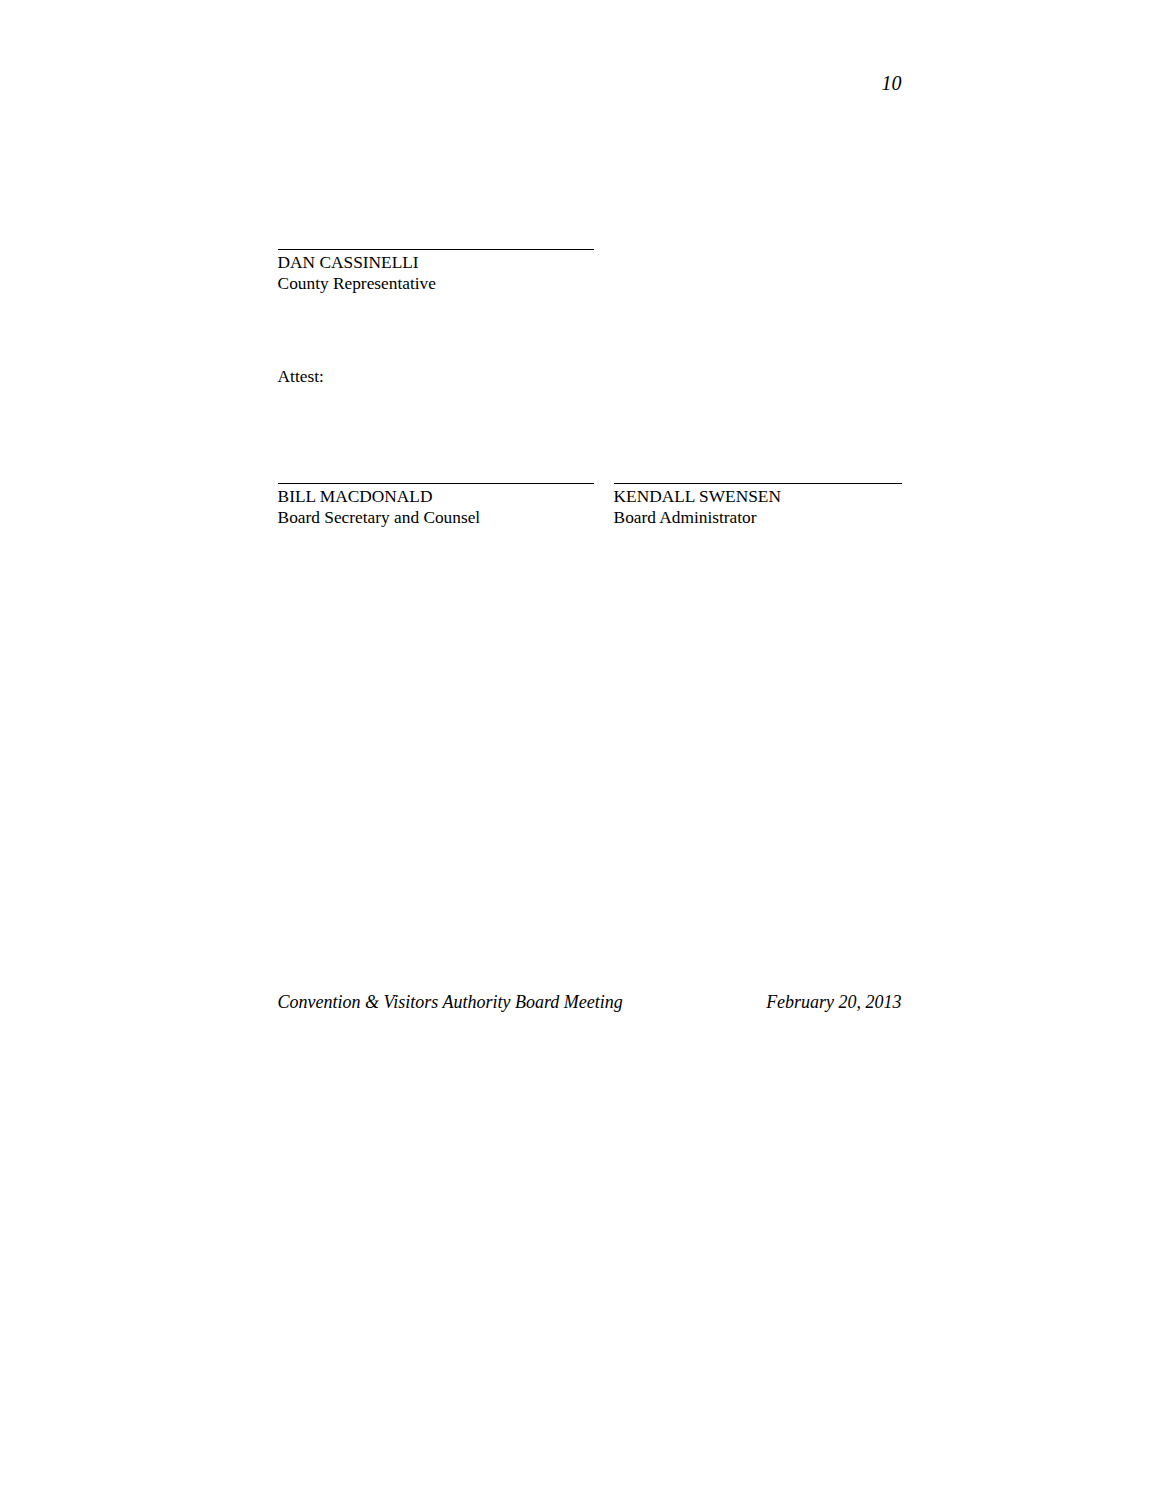10
DAN CASSINELLI
County Representative
Attest:
| BILL MACDONALD Board Secretary and Counsel | KENDALL SWENSEN Board Administrator |
Convention & Visitors Authority Board Meeting February 20, 2013